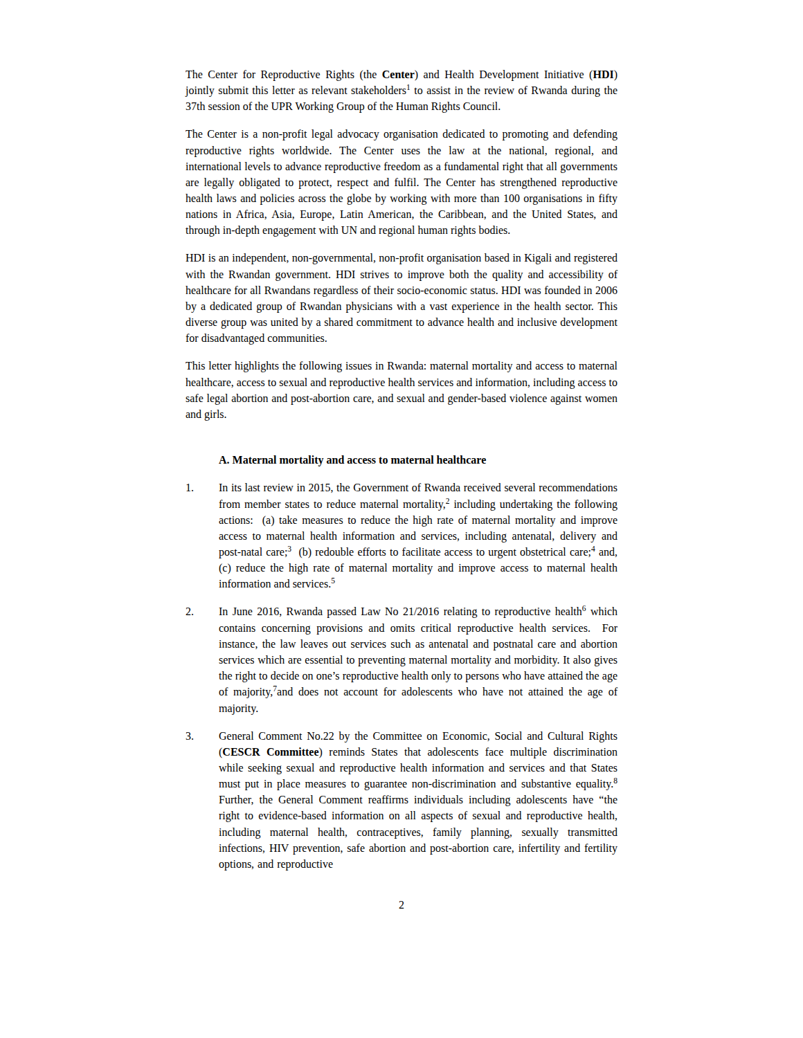The Center for Reproductive Rights (the Center) and Health Development Initiative (HDI) jointly submit this letter as relevant stakeholders1 to assist in the review of Rwanda during the 37th session of the UPR Working Group of the Human Rights Council.
The Center is a non-profit legal advocacy organisation dedicated to promoting and defending reproductive rights worldwide. The Center uses the law at the national, regional, and international levels to advance reproductive freedom as a fundamental right that all governments are legally obligated to protect, respect and fulfil. The Center has strengthened reproductive health laws and policies across the globe by working with more than 100 organisations in fifty nations in Africa, Asia, Europe, Latin American, the Caribbean, and the United States, and through in-depth engagement with UN and regional human rights bodies.
HDI is an independent, non-governmental, non-profit organisation based in Kigali and registered with the Rwandan government. HDI strives to improve both the quality and accessibility of healthcare for all Rwandans regardless of their socio-economic status. HDI was founded in 2006 by a dedicated group of Rwandan physicians with a vast experience in the health sector. This diverse group was united by a shared commitment to advance health and inclusive development for disadvantaged communities.
This letter highlights the following issues in Rwanda: maternal mortality and access to maternal healthcare, access to sexual and reproductive health services and information, including access to safe legal abortion and post-abortion care, and sexual and gender-based violence against women and girls.
A. Maternal mortality and access to maternal healthcare
1.
In its last review in 2015, the Government of Rwanda received several recommendations from member states to reduce maternal mortality,2 including undertaking the following actions: (a) take measures to reduce the high rate of maternal mortality and improve access to maternal health information and services, including antenatal, delivery and post-natal care;3 (b) redouble efforts to facilitate access to urgent obstetrical care;4 and, (c) reduce the high rate of maternal mortality and improve access to maternal health information and services.5
2.
In June 2016, Rwanda passed Law No 21/2016 relating to reproductive health6 which contains concerning provisions and omits critical reproductive health services. For instance, the law leaves out services such as antenatal and postnatal care and abortion services which are essential to preventing maternal mortality and morbidity. It also gives the right to decide on one’s reproductive health only to persons who have attained the age of majority,7and does not account for adolescents who have not attained the age of majority.
3.
General Comment No.22 by the Committee on Economic, Social and Cultural Rights (CESCR Committee) reminds States that adolescents face multiple discrimination while seeking sexual and reproductive health information and services and that States must put in place measures to guarantee non-discrimination and substantive equality.8 Further, the General Comment reaffirms individuals including adolescents have “the right to evidence-based information on all aspects of sexual and reproductive health, including maternal health, contraceptives, family planning, sexually transmitted infections, HIV prevention, safe abortion and post-abortion care, infertility and fertility options, and reproductive
2